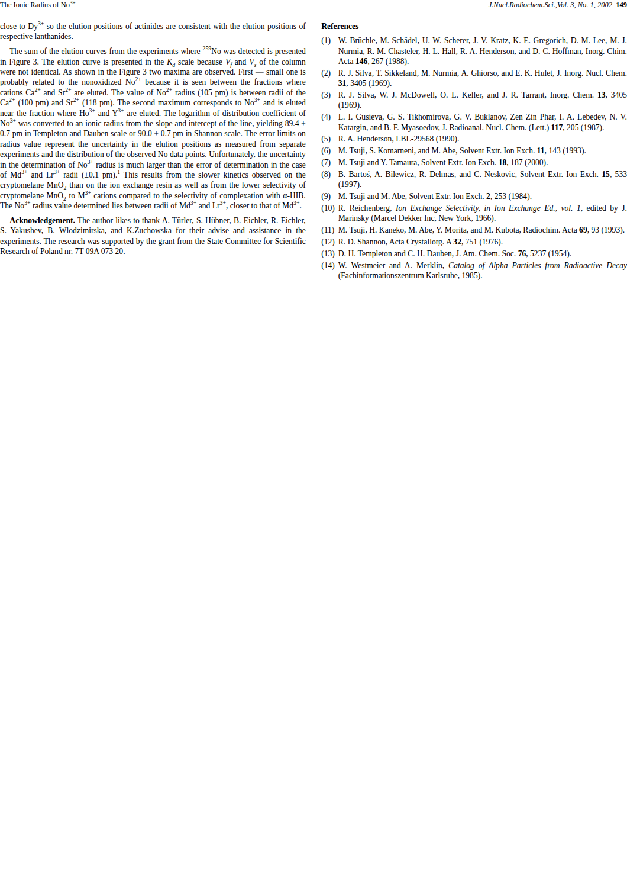The Ionic Radius of No3+
J.Nucl.Radiochem.Sci.,Vol. 3, No. 1, 2002 149
close to Dy3+ so the elution positions of actinides are consistent with the elution positions of respective lanthanides.
The sum of the elution curves from the experiments where 259No was detected is presented in Figure 3. The elution curve is presented in the Kd scale because Vf and Vs of the column were not identical. As shown in the Figure 3 two maxima are observed. First — small one is probably related to the nonoxidized No2+ because it is seen between the fractions where cations Ca2+ and Sr2+ are eluted. The value of No2+ radius (105 pm) is between radii of the Ca2+ (100 pm) and Sr2+ (118 pm). The second maximum corresponds to No3+ and is eluted near the fraction where Ho3+ and Y3+ are eluted. The logarithm of distribution coefficient of No3+ was converted to an ionic radius from the slope and intercept of the line, yielding 89.4 ± 0.7 pm in Templeton and Dauben scale or 90.0 ± 0.7 pm in Shannon scale. The error limits on radius value represent the uncertainty in the elution positions as measured from separate experiments and the distribution of the observed No data points. Unfortunately, the uncertainty in the determination of No3+ radius is much larger than the error of determination in the case of Md3+ and Lr3+ radii (±0.1 pm).1 This results from the slower kinetics observed on the cryptomelane MnO2 than on the ion exchange resin as well as from the lower selectivity of cryptomelane MnO2 to M3+ cations compared to the selectivity of complexation with α-HIB. The No3+ radius value determined lies between radii of Md3+ and Lr3+, closer to that of Md3+.
Acknowledgement. The author likes to thank A. Türler, S. Hübner, B. Eichler, R. Eichler, S. Yakushev, B. Wlodzimirska, and K.Zuchowska for their advise and assistance in the experiments. The research was supported by the grant from the State Committee for Scientific Research of Poland nr. 7T 09A 073 20.
References
(1) W. Brüchle, M. Schädel, U. W. Scherer, J. V. Kratz, K. E. Gregorich, D. M. Lee, M. J. Nurmia, R. M. Chasteler, H. L. Hall, R. A. Henderson, and D. C. Hoffman, Inorg. Chim. Acta 146, 267 (1988).
(2) R. J. Silva, T. Sikkeland, M. Nurmia, A. Ghiorso, and E. K. Hulet, J. Inorg. Nucl. Chem. 31, 3405 (1969).
(3) R. J. Silva, W. J. McDowell, O. L. Keller, and J. R. Tarrant, Inorg. Chem. 13, 3405 (1969).
(4) L. I. Gusieva, G. S. Tikhomirova, G. V. Buklanov, Zen Zin Phar, I. A. Lebedev, N. V. Katargin, and B. F. Myasoedov, J. Radioanal. Nucl. Chem. (Lett.) 117, 205 (1987).
(5) R. A. Henderson, LBL-29568 (1990).
(6) M. Tsuji, S. Komarneni, and M. Abe, Solvent Extr. Ion Exch. 11, 143 (1993).
(7) M. Tsuji and Y. Tamaura, Solvent Extr. Ion Exch. 18, 187 (2000).
(8) B. Bartoś, A. Bilewicz, R. Delmas, and C. Neskovic, Solvent Extr. Ion Exch. 15, 533 (1997).
(9) M. Tsuji and M. Abe, Solvent Extr. Ion Exch. 2, 253 (1984).
(10) R. Reichenberg, Ion Exchange Selectivity, in Ion Exchange Ed., vol. 1, edited by J. Marinsky (Marcel Dekker Inc, New York, 1966).
(11) M. Tsuji, H. Kaneko, M. Abe, Y. Morita, and M. Kubota, Radiochim. Acta 69, 93 (1993).
(12) R. D. Shannon, Acta Crystallorg. A 32, 751 (1976).
(13) D. H. Templeton and C. H. Dauben, J. Am. Chem. Soc. 76, 5237 (1954).
(14) W. Westmeier and A. Merklin, Catalog of Alpha Particles from Radioactive Decay (Fachinformationszentrum Karlsruhe, 1985).